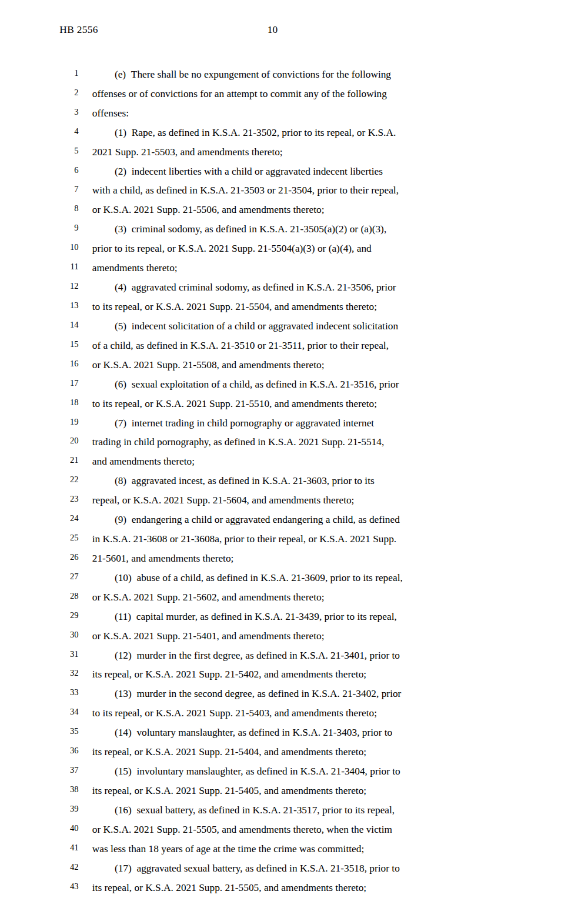HB 2556 10
(e) There shall be no expungement of convictions for the following
offenses or of convictions for an attempt to commit any of the following
offenses:
(1) Rape, as defined in K.S.A. 21-3502, prior to its repeal, or K.S.A.
2021 Supp. 21-5503, and amendments thereto;
(2) indecent liberties with a child or aggravated indecent liberties
with a child, as defined in K.S.A. 21-3503 or 21-3504, prior to their repeal,
or K.S.A. 2021 Supp. 21-5506, and amendments thereto;
(3) criminal sodomy, as defined in K.S.A. 21-3505(a)(2) or (a)(3),
prior to its repeal, or K.S.A. 2021 Supp. 21-5504(a)(3) or (a)(4), and
amendments thereto;
(4) aggravated criminal sodomy, as defined in K.S.A. 21-3506, prior
to its repeal, or K.S.A. 2021 Supp. 21-5504, and amendments thereto;
(5) indecent solicitation of a child or aggravated indecent solicitation
of a child, as defined in K.S.A. 21-3510 or 21-3511, prior to their repeal,
or K.S.A. 2021 Supp. 21-5508, and amendments thereto;
(6) sexual exploitation of a child, as defined in K.S.A. 21-3516, prior
to its repeal, or K.S.A. 2021 Supp. 21-5510, and amendments thereto;
(7) internet trading in child pornography or aggravated internet
trading in child pornography, as defined in K.S.A. 2021 Supp. 21-5514,
and amendments thereto;
(8) aggravated incest, as defined in K.S.A. 21-3603, prior to its
repeal, or K.S.A. 2021 Supp. 21-5604, and amendments thereto;
(9) endangering a child or aggravated endangering a child, as defined
in K.S.A. 21-3608 or 21-3608a, prior to their repeal, or K.S.A. 2021 Supp.
21-5601, and amendments thereto;
(10) abuse of a child, as defined in K.S.A. 21-3609, prior to its repeal,
or K.S.A. 2021 Supp. 21-5602, and amendments thereto;
(11) capital murder, as defined in K.S.A. 21-3439, prior to its repeal,
or K.S.A. 2021 Supp. 21-5401, and amendments thereto;
(12) murder in the first degree, as defined in K.S.A. 21-3401, prior to
its repeal, or K.S.A. 2021 Supp. 21-5402, and amendments thereto;
(13) murder in the second degree, as defined in K.S.A. 21-3402, prior
to its repeal, or K.S.A. 2021 Supp. 21-5403, and amendments thereto;
(14) voluntary manslaughter, as defined in K.S.A. 21-3403, prior to
its repeal, or K.S.A. 2021 Supp. 21-5404, and amendments thereto;
(15) involuntary manslaughter, as defined in K.S.A. 21-3404, prior to
its repeal, or K.S.A. 2021 Supp. 21-5405, and amendments thereto;
(16) sexual battery, as defined in K.S.A. 21-3517, prior to its repeal,
or K.S.A. 2021 Supp. 21-5505, and amendments thereto, when the victim
was less than 18 years of age at the time the crime was committed;
(17) aggravated sexual battery, as defined in K.S.A. 21-3518, prior to
its repeal, or K.S.A. 2021 Supp. 21-5505, and amendments thereto;